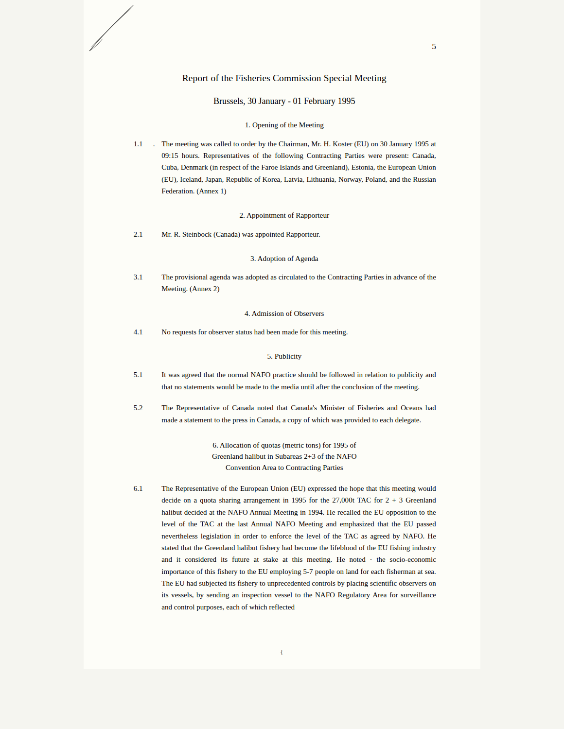5
Report of the Fisheries Commission Special Meeting
Brussels, 30 January - 01 February 1995
1. Opening of the Meeting
1.1.
The meeting was called to order by the Chairman, Mr. H. Koster (EU) on 30 January 1995 at 09:15 hours. Representatives of the following Contracting Parties were present: Canada, Cuba, Denmark (in respect of the Faroe Islands and Greenland), Estonia, the European Union (EU), Iceland, Japan, Republic of Korea, Latvia, Lithuania, Norway, Poland, and the Russian Federation. (Annex 1)
2. Appointment of Rapporteur
2.1
Mr. R. Steinbock (Canada) was appointed Rapporteur.
3. Adoption of Agenda
3.1
The provisional agenda was adopted as circulated to the Contracting Parties in advance of the Meeting. (Annex 2)
4. Admission of Observers
4.1
No requests for observer status had been made for this meeting.
5. Publicity
5.1
It was agreed that the normal NAFO practice should be followed in relation to publicity and that no statements would be made to the media until after the conclusion of the meeting.
5.2
The Representative of Canada noted that Canada's Minister of Fisheries and Oceans had made a statement to the press in Canada, a copy of which was provided to each delegate.
6. Allocation of quotas (metric tons) for 1995 of Greenland halibut in Subareas 2+3 of the NAFO Convention Area to Contracting Parties
6.1
The Representative of the European Union (EU) expressed the hope that this meeting would decide on a quota sharing arrangement in 1995 for the 27,000t TAC for 2 + 3 Greenland halibut decided at the NAFO Annual Meeting in 1994. He recalled the EU opposition to the level of the TAC at the last Annual NAFO Meeting and emphasized that the EU passed nevertheless legislation in order to enforce the level of the TAC as agreed by NAFO. He stated that the Greenland halibut fishery had become the lifeblood of the EU fishing industry and it considered its future at stake at this meeting. He noted · the socio-economic importance of this fishery to the EU employing 5-7 people on land for each fisherman at sea. The EU had subjected its fishery to unprecedented controls by placing scientific observers on its vessels, by sending an inspection vessel to the NAFO Regulatory Area for surveillance and control purposes, each of which reflected
{